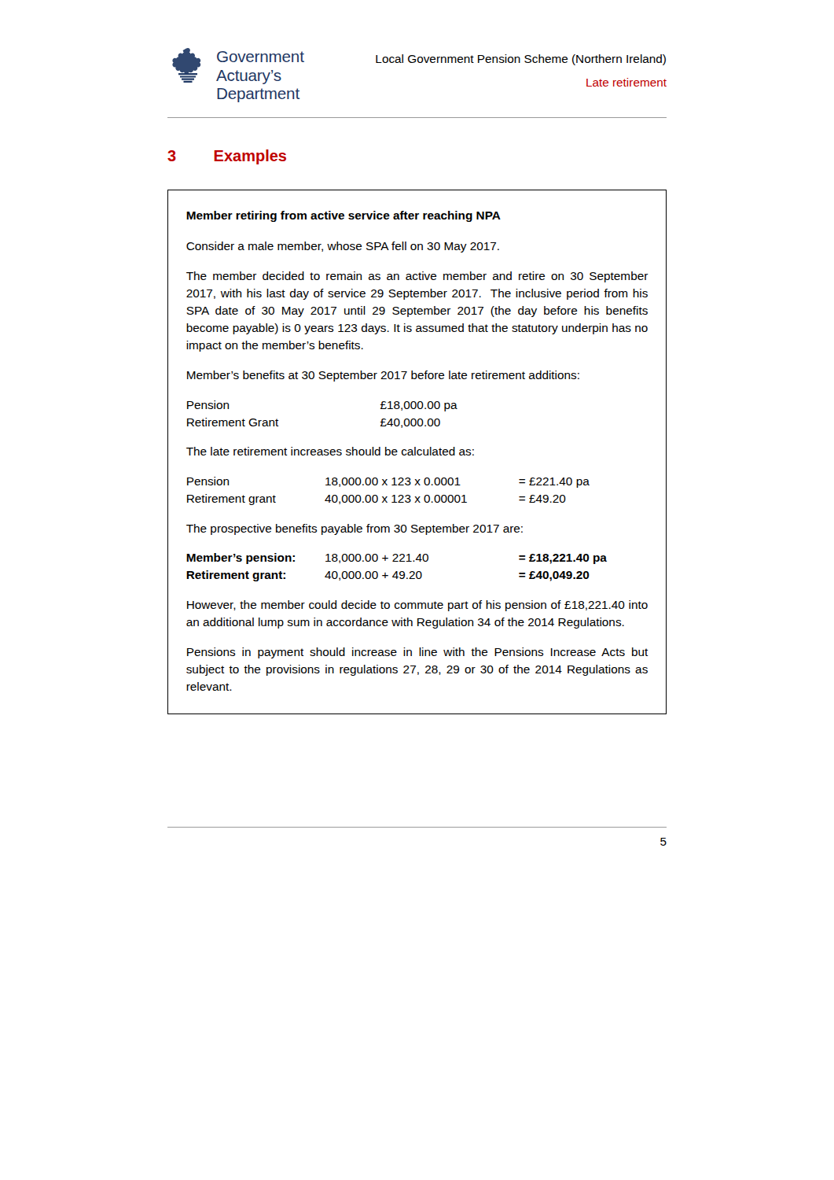Government
Actuary’s
Department
Local Government Pension Scheme (Northern Ireland)
Late retirement
3 Examples
Member retiring from active service after reaching NPA
Consider a male member, whose SPA fell on 30 May 2017.
The member decided to remain as an active member and retire on 30 September 2017, with his last day of service 29 September 2017. The inclusive period from his SPA date of 30 May 2017 until 29 September 2017 (the day before his benefits become payable) is 0 years 123 days. It is assumed that the statutory underpin has no impact on the member’s benefits.
Member’s benefits at 30 September 2017 before late retirement additions:
| Pension | £18,000.00 pa |
| Retirement Grant | £40,000.00 |
The late retirement increases should be calculated as:
| Pension | 18,000.00 x 123 x 0.0001 | = £221.40 pa |
| Retirement grant | 40,000.00 x 123 x 0.00001 | = £49.20 |
The prospective benefits payable from 30 September 2017 are:
| Member’s pension: | 18,000.00 + 221.40 | = £18,221.40 pa |
| Retirement grant: | 40,000.00 + 49.20 | = £40,049.20 |
However, the member could decide to commute part of his pension of £18,221.40 into an additional lump sum in accordance with Regulation 34 of the 2014 Regulations.
Pensions in payment should increase in line with the Pensions Increase Acts but subject to the provisions in regulations 27, 28, 29 or 30 of the 2014 Regulations as relevant.
5